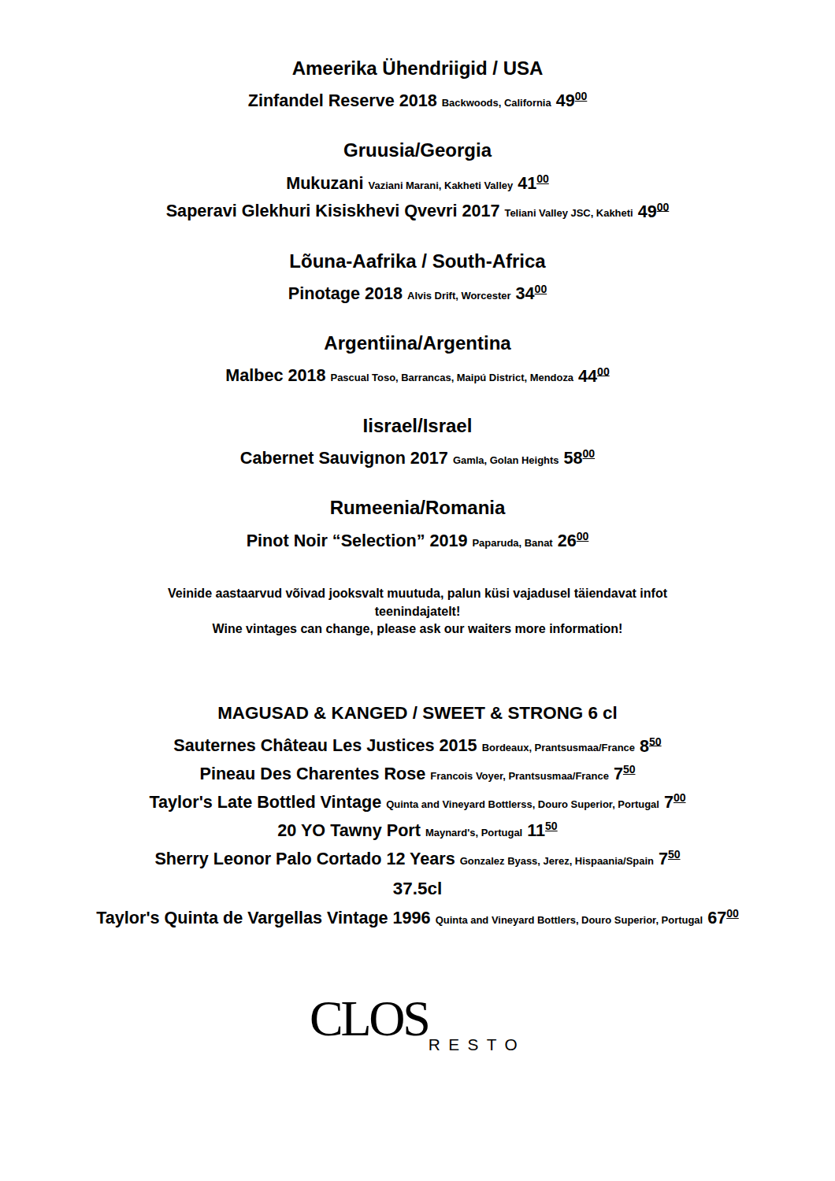Ameerika Ühendriigid / USA
Zinfandel Reserve 2018 Backwoods, California 4900
Gruusia/Georgia
Mukuzani Vaziani Marani, Kakheti Valley 4100
Saperavi Glekhuri Kisiskhevi Qvevri 2017 Teliani Valley JSC, Kakheti 4900
Lõuna-Aafrika / South-Africa
Pinotage 2018 Alvis Drift, Worcester 3400
Argentiina/Argentina
Malbec 2018 Pascual Toso, Barrancas, Maipú District, Mendoza 4400
Iisrael/Israel
Cabernet Sauvignon 2017 Gamla, Golan Heights 5800
Rumeenia/Romania
Pinot Noir “Selection” 2019 Paparuda, Banat 2600
Veinide aastaarvud võivad jooksvalt muutuda, palun küsi vajadusel täiendavat infot teenindajatelt!
Wine vintages can change, please ask our waiters more information!
MAGUSAD & KANGED / SWEET & STRONG 6 cl
Sauternes Château Les Justices 2015 Bordeaux, Prantsusmaa/France 850
Pineau Des Charentes Rose Francois Voyer, Prantsusmaa/France 750
Taylor's Late Bottled Vintage Quinta and Vineyard Bottlerss, Douro Superior, Portugal 700
20 YO Tawny Port Maynard's, Portugal 1150
Sherry Leonor Palo Cortado 12 Years Gonzalez Byass, Jerez, Hispaania/Spain 750
37.5cl
Taylor's Quinta de Vargellas Vintage 1996 Quinta and Vineyard Bottlers, Douro Superior, Portugal 6700
CLOS RESTO